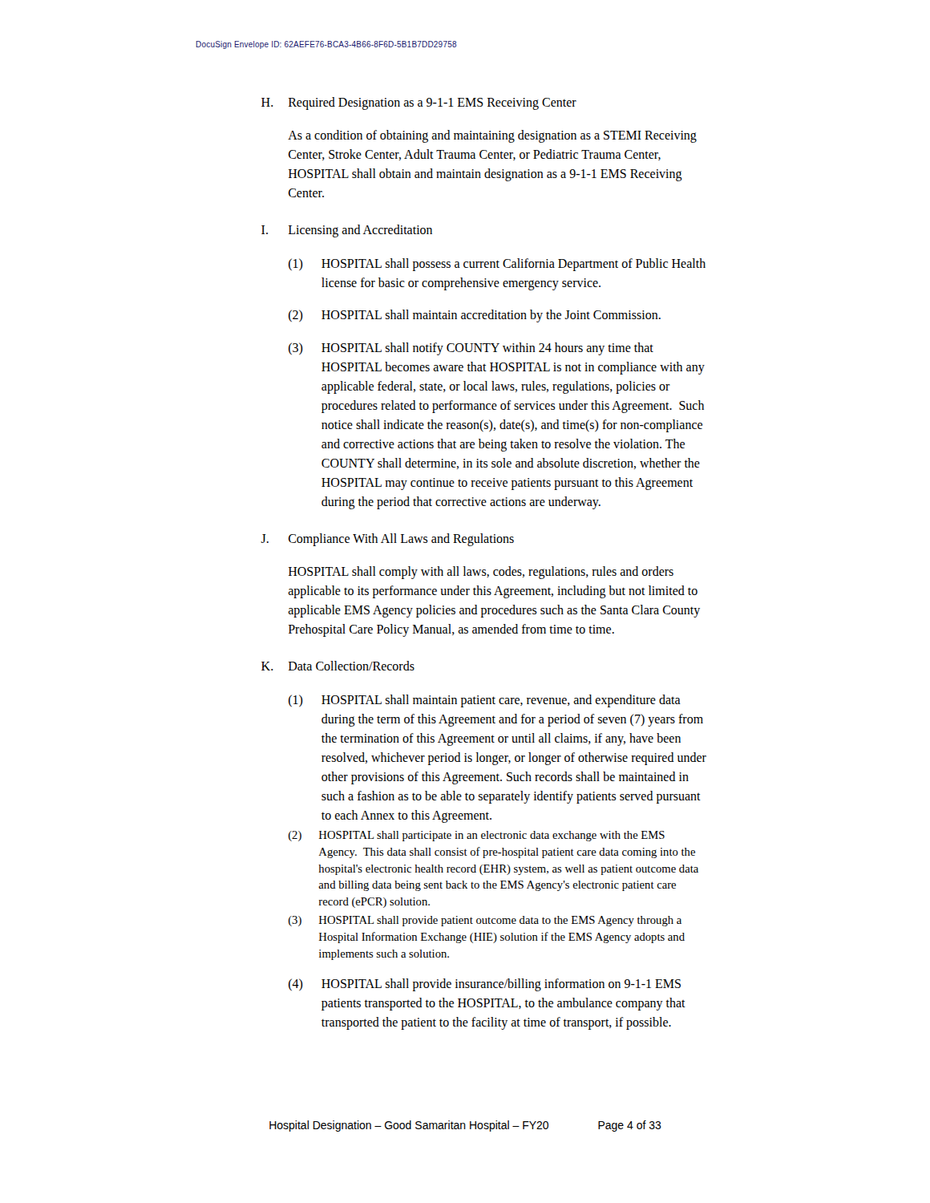DocuSign Envelope ID: 62AEFE76-BCA3-4B66-8F6D-5B1B7DD29758
H. Required Designation as a 9-1-1 EMS Receiving Center
As a condition of obtaining and maintaining designation as a STEMI Receiving Center, Stroke Center, Adult Trauma Center, or Pediatric Trauma Center, HOSPITAL shall obtain and maintain designation as a 9-1-1 EMS Receiving Center.
I. Licensing and Accreditation
(1) HOSPITAL shall possess a current California Department of Public Health license for basic or comprehensive emergency service.
(2) HOSPITAL shall maintain accreditation by the Joint Commission.
(3) HOSPITAL shall notify COUNTY within 24 hours any time that HOSPITAL becomes aware that HOSPITAL is not in compliance with any applicable federal, state, or local laws, rules, regulations, policies or procedures related to performance of services under this Agreement. Such notice shall indicate the reason(s), date(s), and time(s) for non-compliance and corrective actions that are being taken to resolve the violation. The COUNTY shall determine, in its sole and absolute discretion, whether the HOSPITAL may continue to receive patients pursuant to this Agreement during the period that corrective actions are underway.
J. Compliance With All Laws and Regulations
HOSPITAL shall comply with all laws, codes, regulations, rules and orders applicable to its performance under this Agreement, including but not limited to applicable EMS Agency policies and procedures such as the Santa Clara County Prehospital Care Policy Manual, as amended from time to time.
K. Data Collection/Records
(1) HOSPITAL shall maintain patient care, revenue, and expenditure data during the term of this Agreement and for a period of seven (7) years from the termination of this Agreement or until all claims, if any, have been resolved, whichever period is longer, or longer of otherwise required under other provisions of this Agreement. Such records shall be maintained in such a fashion as to be able to separately identify patients served pursuant to each Annex to this Agreement.
(2) HOSPITAL shall participate in an electronic data exchange with the EMS Agency. This data shall consist of pre-hospital patient care data coming into the hospital's electronic health record (EHR) system, as well as patient outcome data and billing data being sent back to the EMS Agency's electronic patient care record (ePCR) solution.
(3) HOSPITAL shall provide patient outcome data to the EMS Agency through a Hospital Information Exchange (HIE) solution if the EMS Agency adopts and implements such a solution.
(4) HOSPITAL shall provide insurance/billing information on 9-1-1 EMS patients transported to the HOSPITAL, to the ambulance company that transported the patient to the facility at time of transport, if possible.
Hospital Designation – Good Samaritan Hospital – FY20 Page 4 of 33